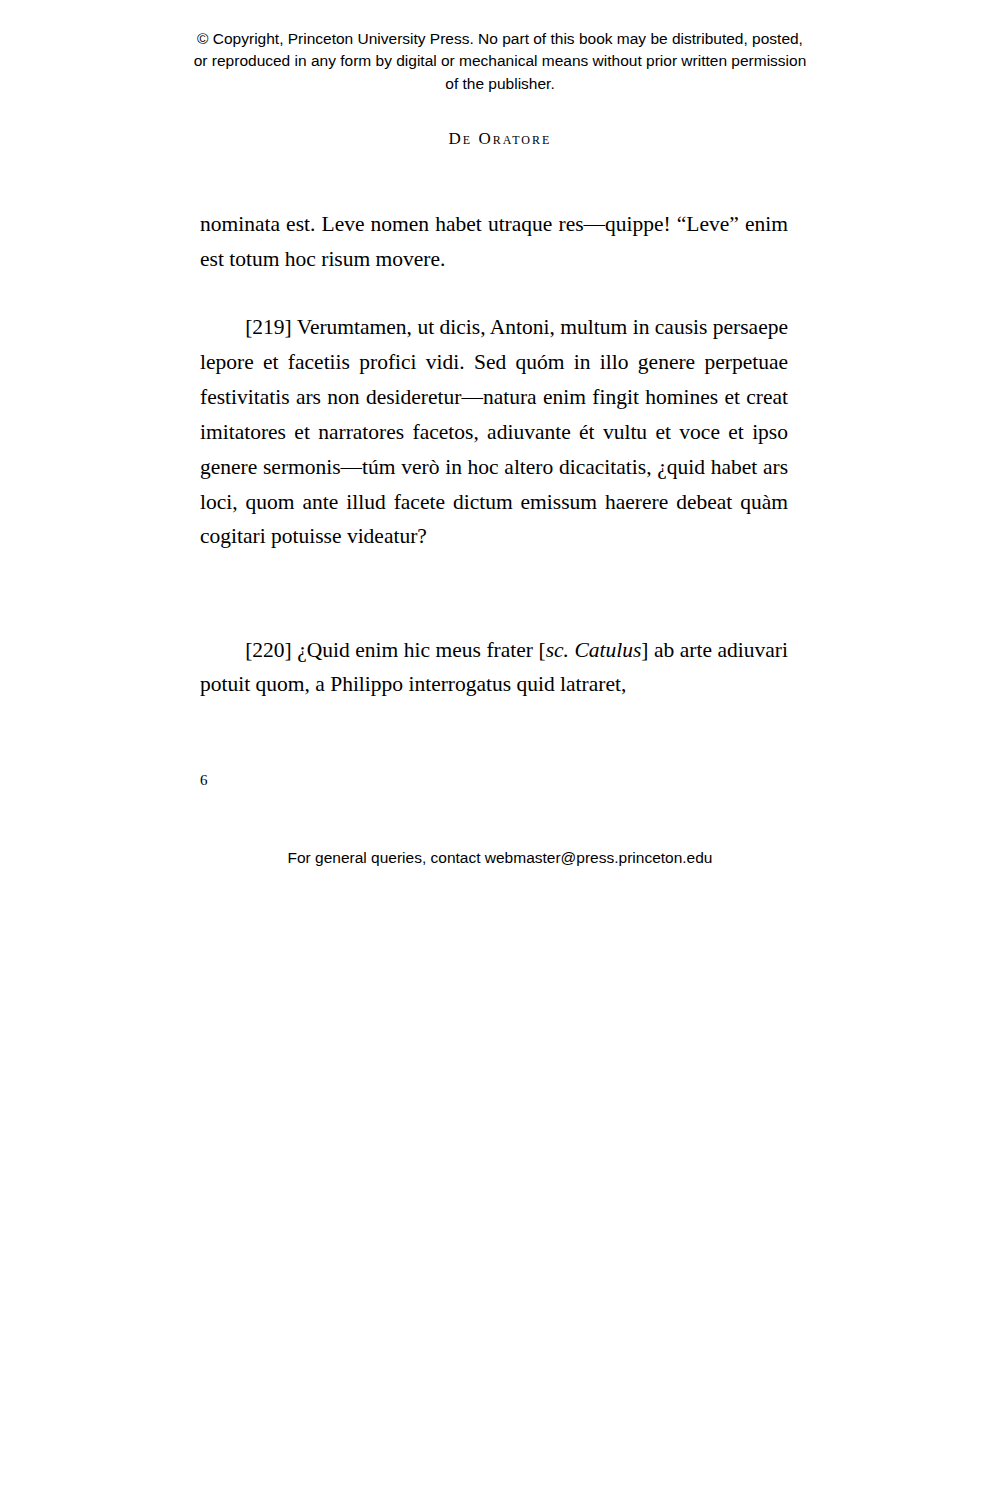© Copyright, Princeton University Press. No part of this book may be distributed, posted, or reproduced in any form by digital or mechanical means without prior written permission of the publisher.
De Oratore
nominata est. Leve nomen habet utraque res—quippe! “Leve” enim est totum hoc risum movere.
[219] Verumtamen, ut dicis, Antoni, multum in causis persaepe lepore et facetiis profici vidi. Sed quóm in illo genere perpetuae festivitatis ars non desideretur—natura enim fingit homines et creat imitatores et narratores facetos, adiuvante ét vultu et voce et ipso genere sermonis—túm verò in hoc altero dicacitatis, ¿quid habet ars loci, quom ante illud facete dictum emissum haerere debeat quàm cogitari potuisse videatur?
[220] ¿Quid enim hic meus frater [sc. Catulus] ab arte adiuvari potuit quom, a Philippo interrogatus quid latraret,
6
For general queries, contact webmaster@press.princeton.edu